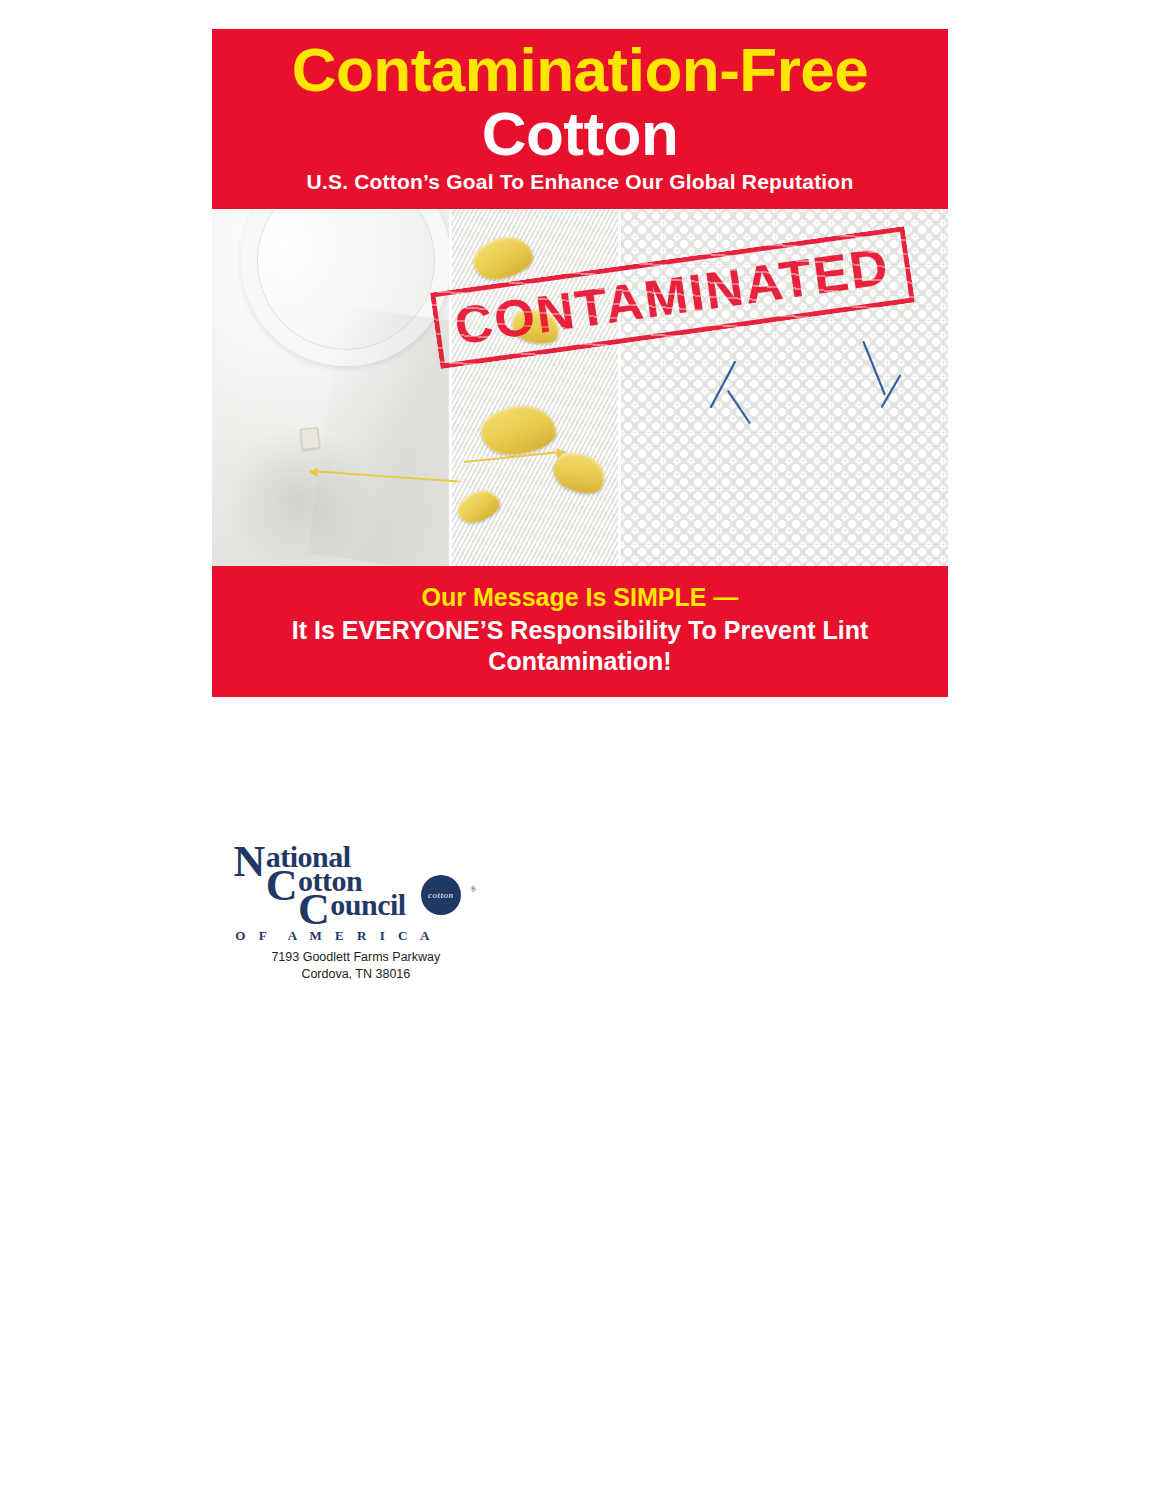Contamination-Free Cotton
U.S. Cotton’s Goal To Enhance Our Global Reputation
CONTAMINATED
Our Message Is SIMPLE —
It Is EVERYONE’S Responsibility To Prevent Lint Contamination!
National Cotton Council
O F A M E R I C A
cotton
®
7193 Goodlett Farms Parkway
Cordova, TN 38016